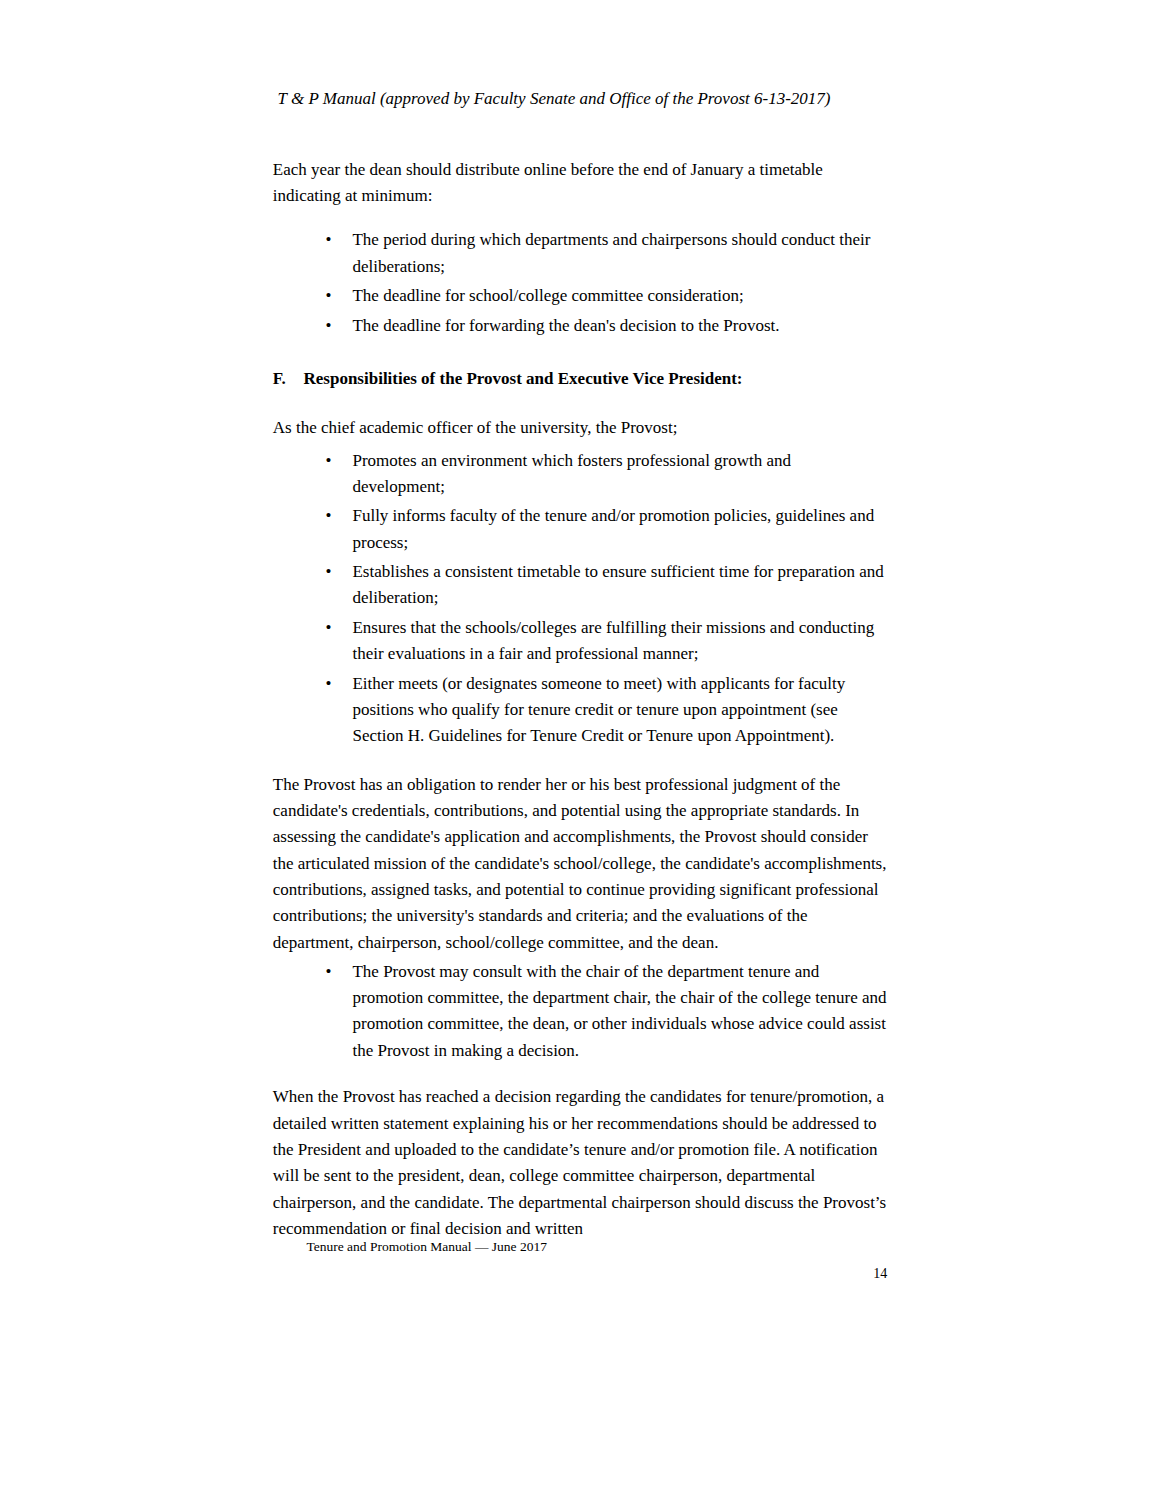T & P Manual (approved by Faculty Senate and Office of the Provost 6-13-2017)
Each year the dean should distribute online before the end of January a timetable indicating at minimum:
The period during which departments and chairpersons should conduct their deliberations;
The deadline for school/college committee consideration;
The deadline for forwarding the dean's decision to the Provost.
F. Responsibilities of the Provost and Executive Vice President:
As the chief academic officer of the university, the Provost;
Promotes an environment which fosters professional growth and development;
Fully informs faculty of the tenure and/or promotion policies, guidelines and process;
Establishes a consistent timetable to ensure sufficient time for preparation and deliberation;
Ensures that the schools/colleges are fulfilling their missions and conducting their evaluations in a fair and professional manner;
Either meets (or designates someone to meet) with applicants for faculty positions who qualify for tenure credit or tenure upon appointment (see Section H. Guidelines for Tenure Credit or Tenure upon Appointment).
The Provost has an obligation to render her or his best professional judgment of the candidate's credentials, contributions, and potential using the appropriate standards. In assessing the candidate's application and accomplishments, the Provost should consider the articulated mission of the candidate's school/college, the candidate's accomplishments, contributions, assigned tasks, and potential to continue providing significant professional contributions; the university's standards and criteria; and the evaluations of the department, chairperson, school/college committee, and the dean.
The Provost may consult with the chair of the department tenure and promotion committee, the department chair, the chair of the college tenure and promotion committee, the dean, or other individuals whose advice could assist the Provost in making a decision.
When the Provost has reached a decision regarding the candidates for tenure/promotion, a detailed written statement explaining his or her recommendations should be addressed to the President and uploaded to the candidate’s tenure and/or promotion file. A notification will be sent to the president, dean, college committee chairperson, departmental chairperson, and the candidate. The departmental chairperson should discuss the Provost’s recommendation or final decision and written
Tenure and Promotion Manual — June 2017
14